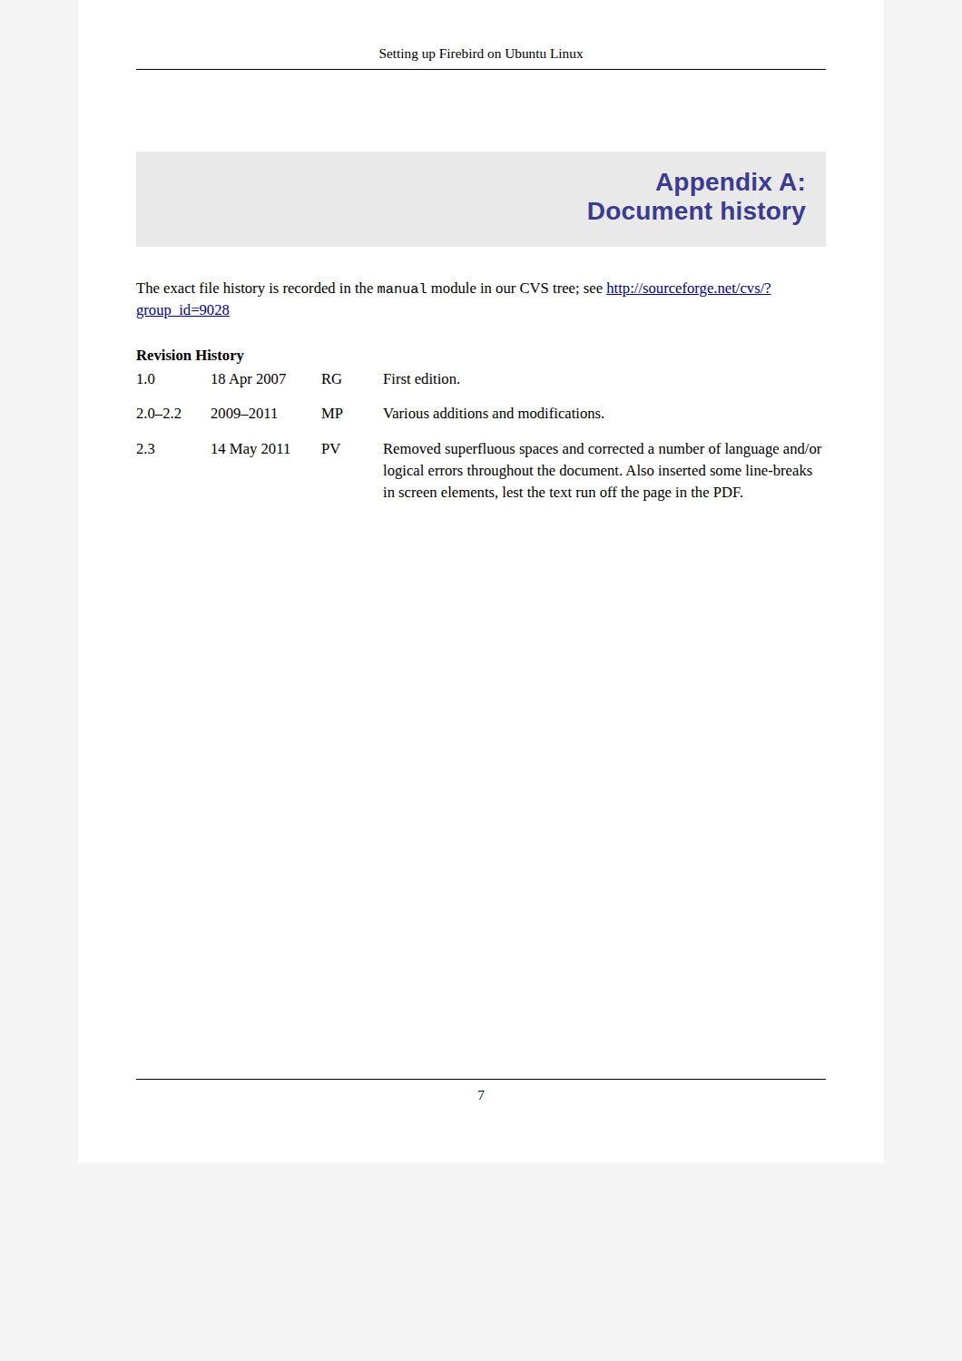Setting up Firebird on Ubuntu Linux
Appendix A:
Document history
The exact file history is recorded in the manual module in our CVS tree; see http://sourceforge.net/cvs/?group_id=9028
Revision History
| 1.0 | 18 Apr 2007 | RG | First edition. |
| 2.0–2.2 | 2009–2011 | MP | Various additions and modifications. |
| 2.3 | 14 May 2011 | PV | Removed superfluous spaces and corrected a number of language and/or logical errors throughout the document. Also inserted some line-breaks in screen elements, lest the text run off the page in the PDF. |
7